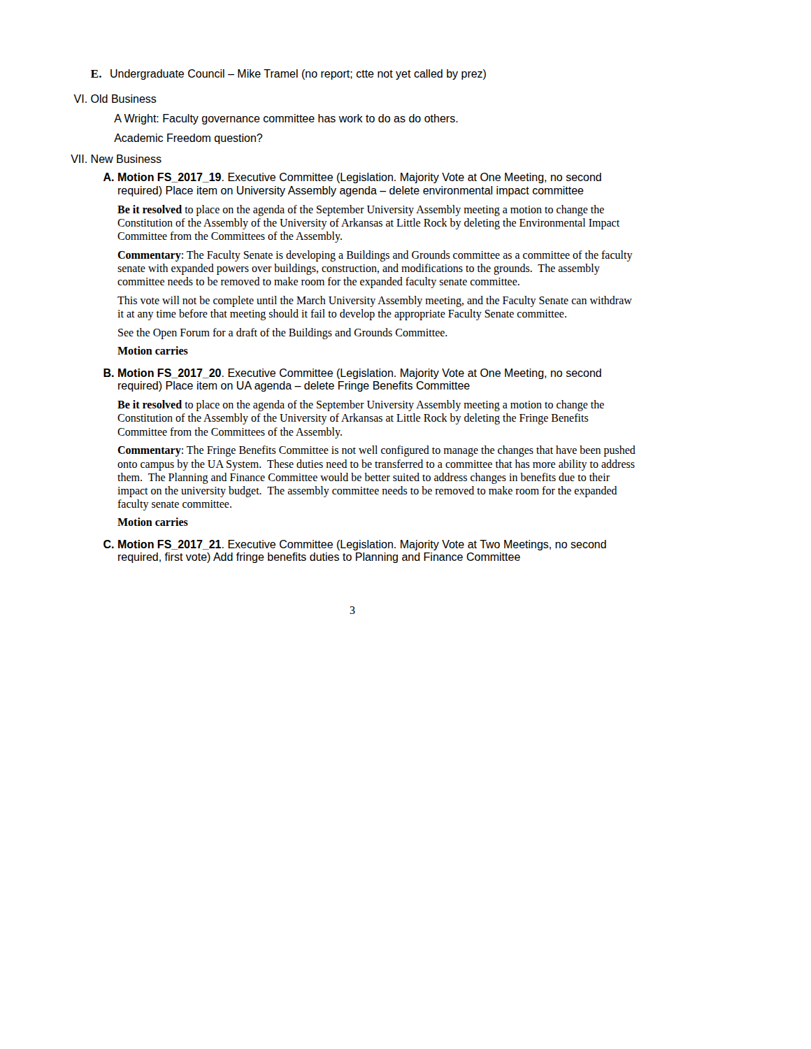E. Undergraduate Council – Mike Tramel (no report; ctte not yet called by prez)
Old Business
A Wright: Faculty governance committee has work to do as do others.
Academic Freedom question?
New Business
Motion FS_2017_19. Executive Committee (Legislation. Majority Vote at One Meeting, no second required) Place item on University Assembly agenda – delete environmental impact committee
Be it resolved to place on the agenda of the September University Assembly meeting a motion to change the Constitution of the Assembly of the University of Arkansas at Little Rock by deleting the Environmental Impact Committee from the Committees of the Assembly.
Commentary: The Faculty Senate is developing a Buildings and Grounds committee as a committee of the faculty senate with expanded powers over buildings, construction, and modifications to the grounds. The assembly committee needs to be removed to make room for the expanded faculty senate committee.
This vote will not be complete until the March University Assembly meeting, and the Faculty Senate can withdraw it at any time before that meeting should it fail to develop the appropriate Faculty Senate committee.
See the Open Forum for a draft of the Buildings and Grounds Committee.
Motion carries
Motion FS_2017_20. Executive Committee (Legislation. Majority Vote at One Meeting, no second required) Place item on UA agenda – delete Fringe Benefits Committee
Be it resolved to place on the agenda of the September University Assembly meeting a motion to change the Constitution of the Assembly of the University of Arkansas at Little Rock by deleting the Fringe Benefits Committee from the Committees of the Assembly.
Commentary: The Fringe Benefits Committee is not well configured to manage the changes that have been pushed onto campus by the UA System. These duties need to be transferred to a committee that has more ability to address them. The Planning and Finance Committee would be better suited to address changes in benefits due to their impact on the university budget. The assembly committee needs to be removed to make room for the expanded faculty senate committee.
Motion carries
Motion FS_2017_21. Executive Committee (Legislation. Majority Vote at Two Meetings, no second required, first vote) Add fringe benefits duties to Planning and Finance Committee
3